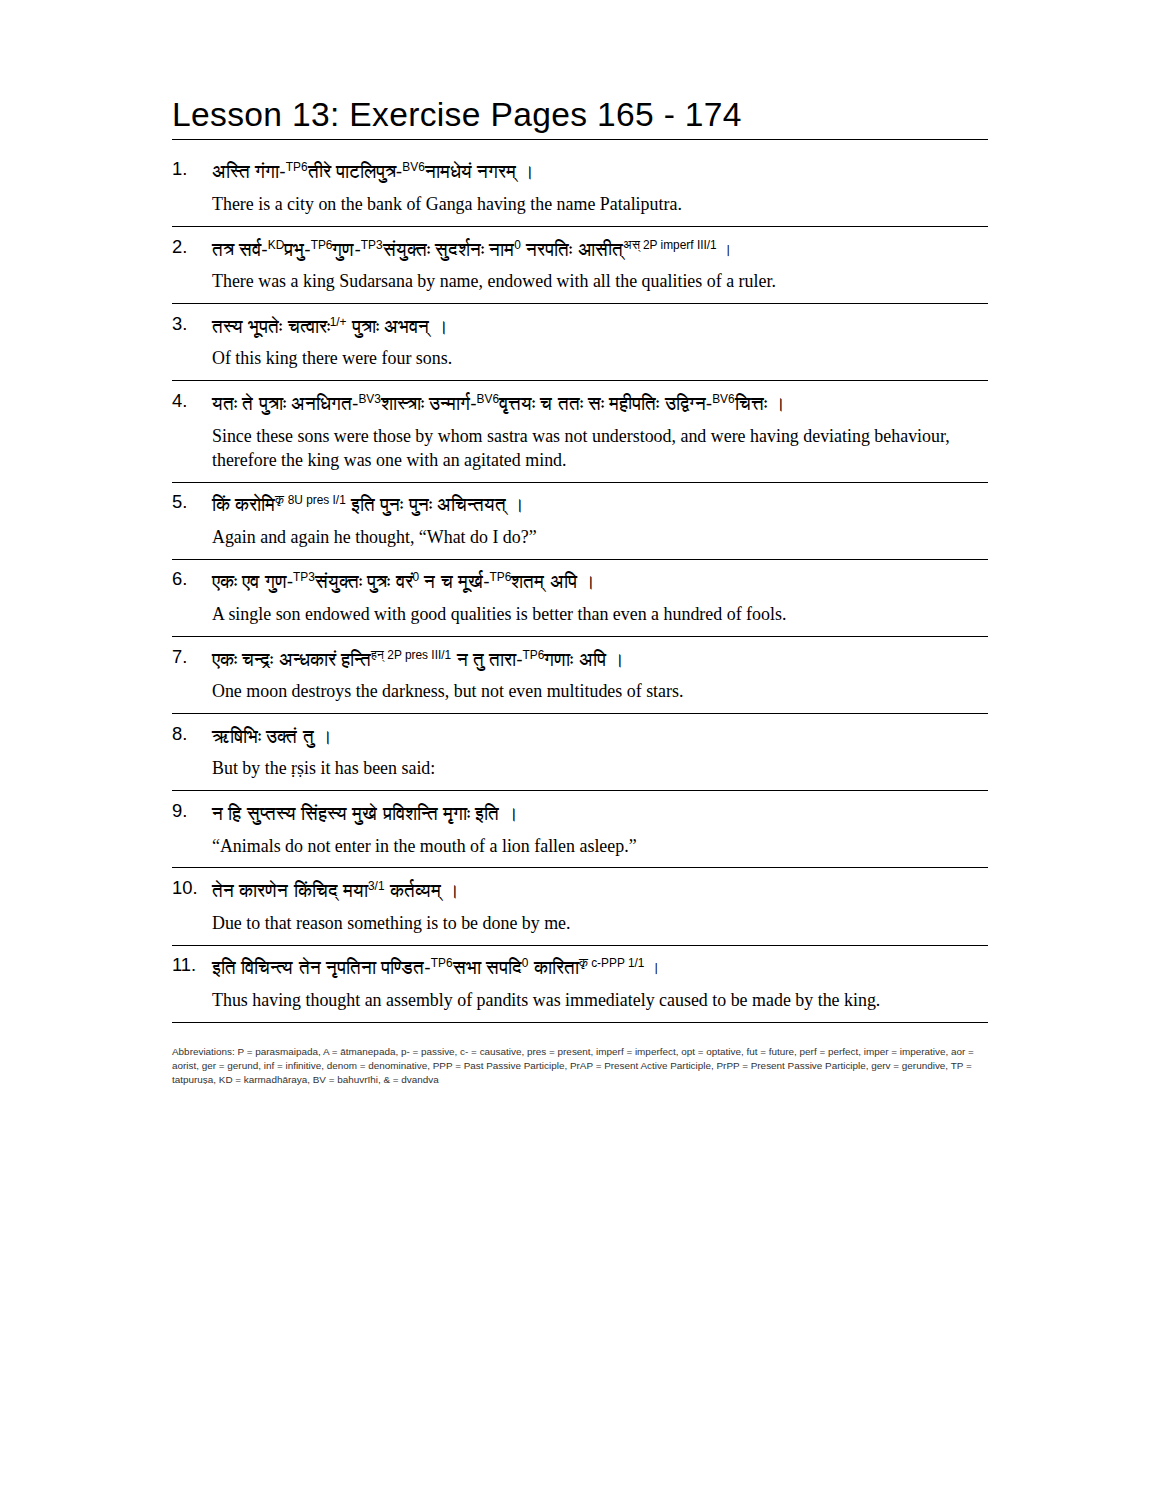Lesson 13: Exercise Pages 165 - 174
अस्ति गंगा-TP6तीरे पाटलिपुत्र-BV6नामधेयं नगरम् ।
There is a city on the bank of Ganga having the name Pataliputra.
तत्र सर्व-KDप्रभु-TP6गुण-TP3संयुक्तः सुदर्शनः नाम0 नरपतिः आसीत्अस् 2P imperf III/1 ।
There was a king Sudarsana by name, endowed with all the qualities of a ruler.
तस्य भूपतेः चत्वारः1/+ पुत्राः अभवन् ।
Of this king there were four sons.
यतः ते पुत्राः अनधिगत-BV3शास्त्राः उन्मार्ग-BV6वृत्तयः च ततः सः महीपतिः उद्विग्न-BV6चित्तः ।
Since these sons were those by whom sastra was not understood, and were having deviating behaviour, therefore the king was one with an agitated mind.
किं करोमिकृ 8U pres I/1 इति पुनः पुनः अचिन्तयत् ।
Again and again he thought, “What do I do?”
एकः एव गुण-TP3संयुक्तः पुत्रः वरं0 न च मूर्ख-TP6शतम् अपि ।
A single son endowed with good qualities is better than even a hundred of fools.
एकः चन्द्रः अन्धकारं हन्तिहन् 2P pres III/1 न तु तारा-TP6गणाः अपि ।
One moon destroys the darkness, but not even multitudes of stars.
ऋषिभिः उक्तं तु ।
But by the ṛṣis it has been said:
न हि सुप्तस्य सिंहस्य मुखे प्रविशन्ति मृगाः इति ।
“Animals do not enter in the mouth of a lion fallen asleep.”
तेन कारणेन किंचिद् मया3/1 कर्तव्यम् ।
Due to that reason something is to be done by me.
इति विचिन्त्य तेन नृपतिना पण्डित-TP6सभा सपदि0 कारिताकृ c-PPP 1/1 ।
Thus having thought an assembly of pandits was immediately caused to be made by the king.
Abbreviations: P = parasmaipada, A = ātmanepada, p- = passive, c- = causative, pres = present, imperf = imperfect, opt = optative, fut = future, perf = perfect, imper = imperative, aor = aorist, ger = gerund, inf = infinitive, denom = denominative, PPP = Past Passive Participle, PrAP = Present Active Participle, PrPP = Present Passive Participle, gerv = gerundive, TP = tatpuruṣa, KD = karmadhāraya, BV = bahuvrīhi, & = dvandva